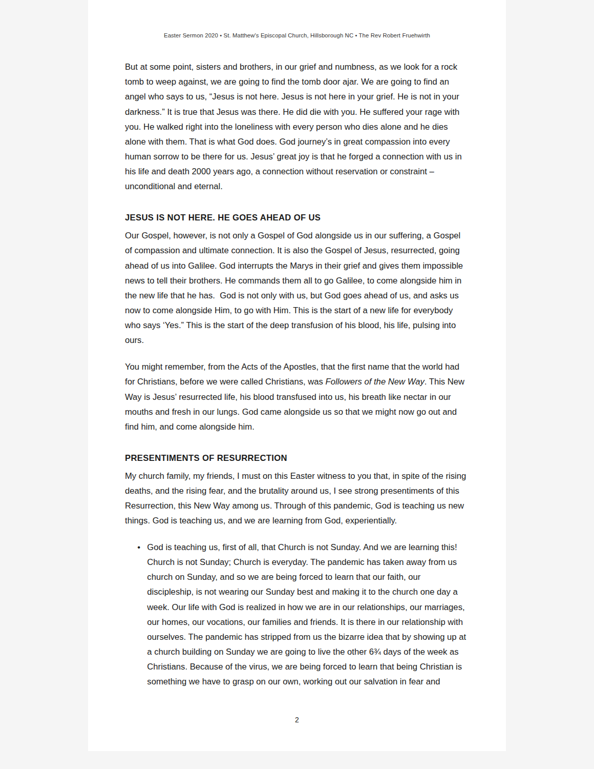Easter Sermon 2020 • St. Matthew's Episcopal Church, Hillsborough NC • The Rev Robert Fruehwirth
But at some point, sisters and brothers, in our grief and numbness, as we look for a rock tomb to weep against, we are going to find the tomb door ajar. We are going to find an angel who says to us, “Jesus is not here. Jesus is not here in your grief. He is not in your darkness.” It is true that Jesus was there. He did die with you. He suffered your rage with you. He walked right into the loneliness with every person who dies alone and he dies alone with them. That is what God does. God journey’s in great compassion into every human sorrow to be there for us. Jesus’ great joy is that he forged a connection with us in his life and death 2000 years ago, a connection without reservation or constraint – unconditional and eternal.
Jesus is not here. He goes ahead of us
Our Gospel, however, is not only a Gospel of God alongside us in our suffering, a Gospel of compassion and ultimate connection. It is also the Gospel of Jesus, resurrected, going ahead of us into Galilee. God interrupts the Marys in their grief and gives them impossible news to tell their brothers. He commands them all to go Galilee, to come alongside him in the new life that he has. God is not only with us, but God goes ahead of us, and asks us now to come alongside Him, to go with Him. This is the start of a new life for everybody who says ‘Yes.” This is the start of the deep transfusion of his blood, his life, pulsing into ours.
You might remember, from the Acts of the Apostles, that the first name that the world had for Christians, before we were called Christians, was Followers of the New Way. This New Way is Jesus’ resurrected life, his blood transfused into us, his breath like nectar in our mouths and fresh in our lungs. God came alongside us so that we might now go out and find him, and come alongside him.
Presentiments of resurrection
My church family, my friends, I must on this Easter witness to you that, in spite of the rising deaths, and the rising fear, and the brutality around us, I see strong presentiments of this Resurrection, this New Way among us. Through of this pandemic, God is teaching us new things. God is teaching us, and we are learning from God, experientially.
God is teaching us, first of all, that Church is not Sunday. And we are learning this! Church is not Sunday; Church is everyday. The pandemic has taken away from us church on Sunday, and so we are being forced to learn that our faith, our discipleship, is not wearing our Sunday best and making it to the church one day a week. Our life with God is realized in how we are in our relationships, our marriages, our homes, our vocations, our families and friends. It is there in our relationship with ourselves. The pandemic has stripped from us the bizarre idea that by showing up at a church building on Sunday we are going to live the other 6¾ days of the week as Christians. Because of the virus, we are being forced to learn that being Christian is something we have to grasp on our own, working out our salvation in fear and
2